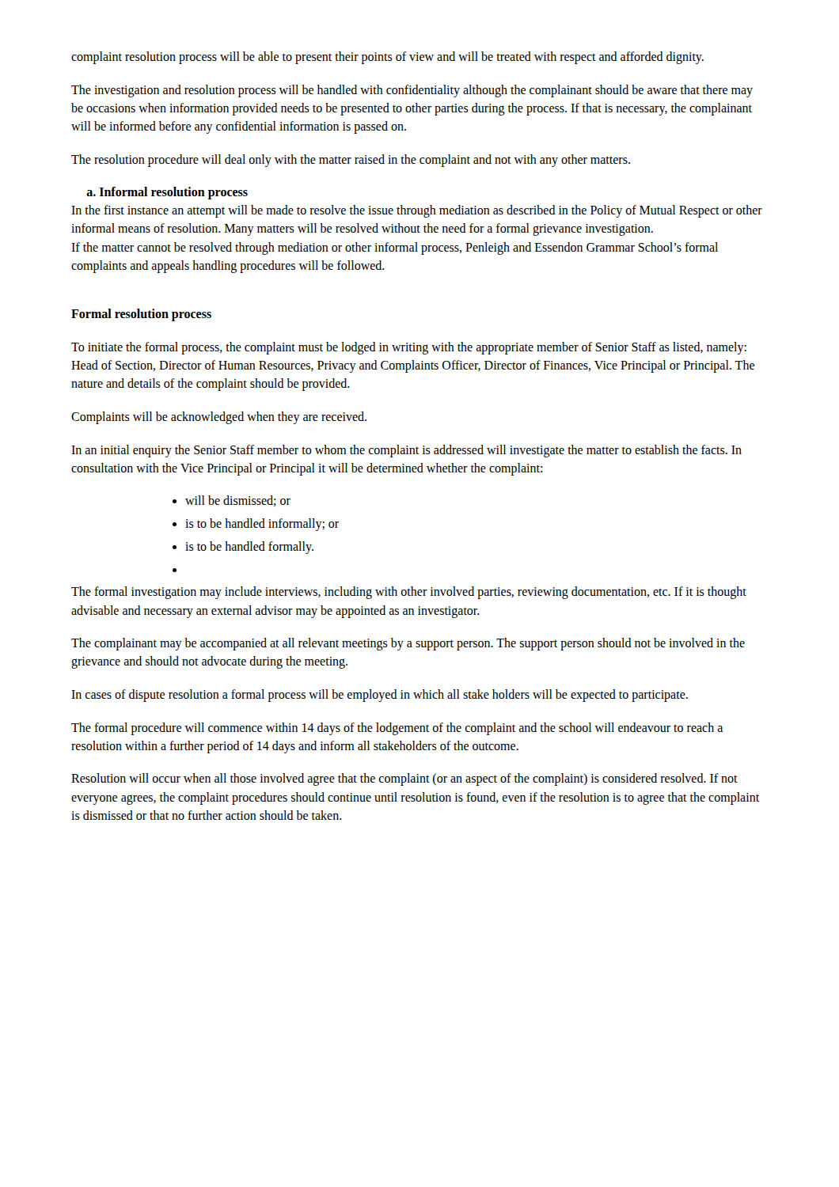complaint resolution process will be able to present their points of view and will be treated with respect and afforded dignity.
The investigation and resolution process will be handled with confidentiality although the complainant should be aware that there may be occasions when information provided needs to be presented to other parties during the process. If that is necessary, the complainant will be informed before any confidential information is passed on.
The resolution procedure will deal only with the matter raised in the complaint and not with any other matters.
Informal resolution process
In the first instance an attempt will be made to resolve the issue through mediation as described in the Policy of Mutual Respect or other informal means of resolution. Many matters will be resolved without the need for a formal grievance investigation.
If the matter cannot be resolved through mediation or other informal process, Penleigh and Essendon Grammar School’s formal complaints and appeals handling procedures will be followed.
Formal resolution process
To initiate the formal process, the complaint must be lodged in writing with the appropriate member of Senior Staff as listed, namely: Head of Section, Director of Human Resources, Privacy and Complaints Officer, Director of Finances, Vice Principal or Principal. The nature and details of the complaint should be provided.
Complaints will be acknowledged when they are received.
In an initial enquiry the Senior Staff member to whom the complaint is addressed will investigate the matter to establish the facts. In consultation with the Vice Principal or Principal it will be determined whether the complaint:
will be dismissed; or
is to be handled informally; or
is to be handled formally.
The formal investigation may include interviews, including with other involved parties, reviewing documentation, etc. If it is thought advisable and necessary an external advisor may be appointed as an investigator.
The complainant may be accompanied at all relevant meetings by a support person. The support person should not be involved in the grievance and should not advocate during the meeting.
In cases of dispute resolution a formal process will be employed in which all stake holders will be expected to participate.
The formal procedure will commence within 14 days of the lodgement of the complaint and the school will endeavour to reach a resolution within a further period of 14 days and inform all stakeholders of the outcome.
Resolution will occur when all those involved agree that the complaint (or an aspect of the complaint) is considered resolved. If not everyone agrees, the complaint procedures should continue until resolution is found, even if the resolution is to agree that the complaint is dismissed or that no further action should be taken.